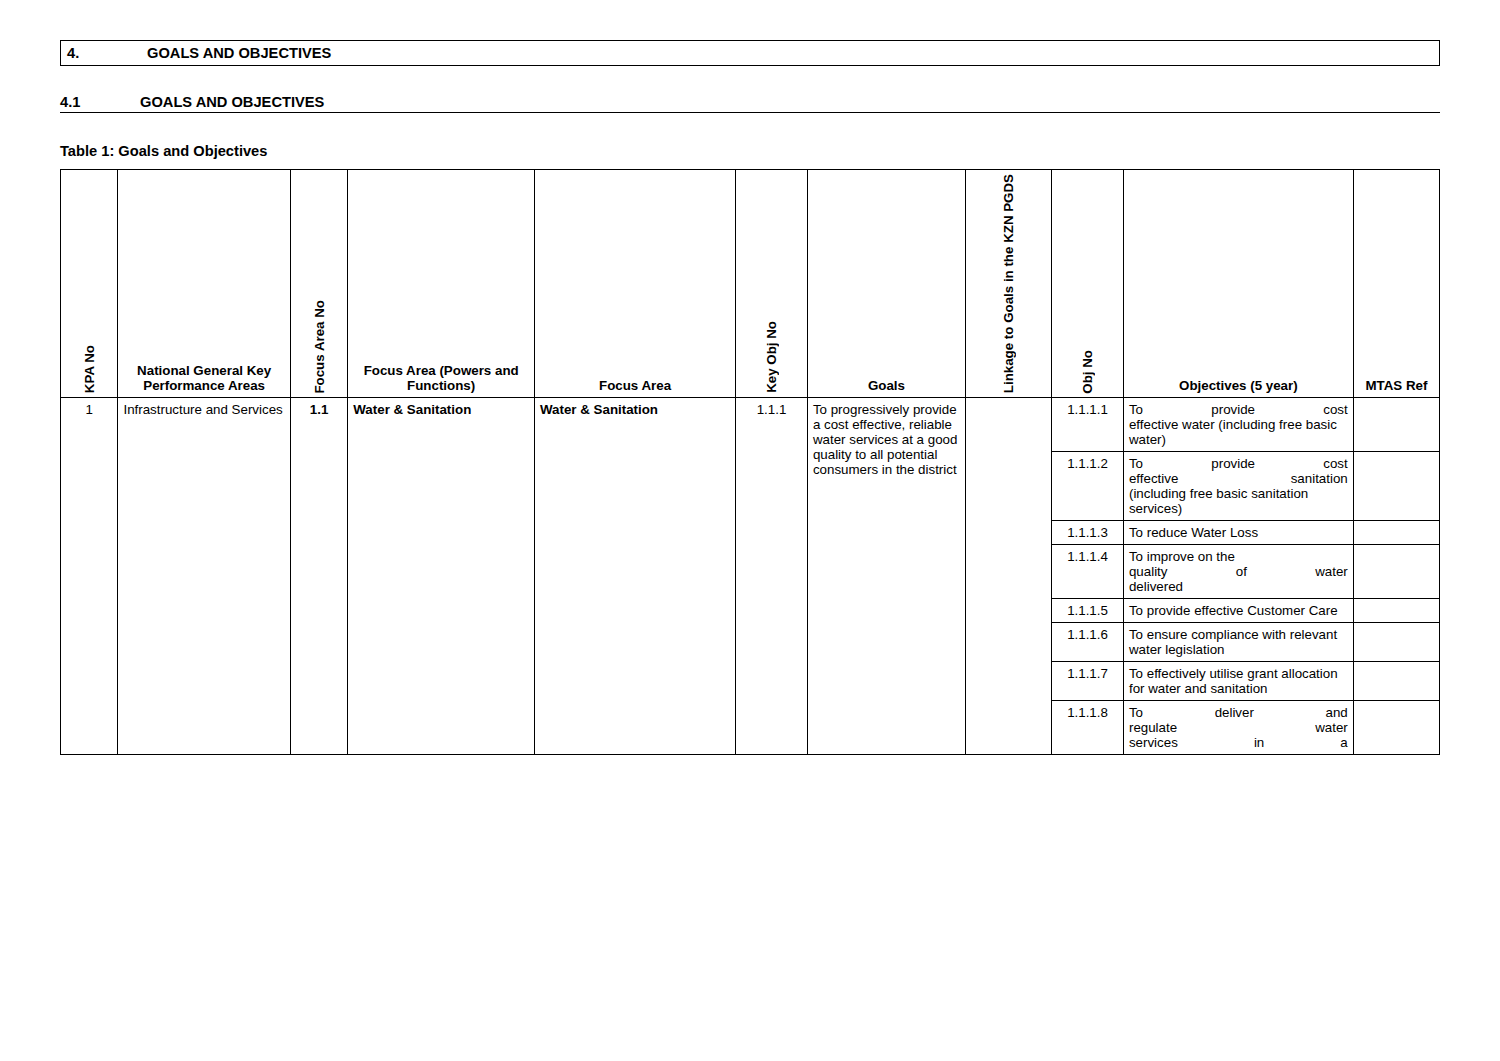4. GOALS AND OBJECTIVES
4.1 GOALS AND OBJECTIVES
Table 1: Goals and Objectives
| KPA No | National General Key Performance Areas | Focus Area No | Focus Area (Powers and Functions) | Focus Area | Key Obj No | Goals | Linkage to Goals in the KZN PGDS | Obj No | Objectives (5 year) | MTAS Ref |
| --- | --- | --- | --- | --- | --- | --- | --- | --- | --- | --- |
| 1 | Infrastructure and Services | 1.1 | Water & Sanitation | Water & Sanitation | 1.1.1 | To progressively provide a cost effective, reliable water services at a good quality to all potential consumers in the district | | 1.1.1.1 | To provide cost effective water (including free basic water) | |
| 1.1.1.2 | To provide cost effective sanitation (including free basic sanitation services) | |
| 1.1.1.3 | To reduce Water Loss | |
| 1.1.1.4 | To improve on the quality of water delivered | |
| 1.1.1.5 | To provide effective Customer Care | |
| 1.1.1.6 | To ensure compliance with relevant water legislation | |
| 1.1.1.7 | To effectively utilise grant allocation for water and sanitation | |
| 1.1.1.8 | To deliver and regulate water services in a | |